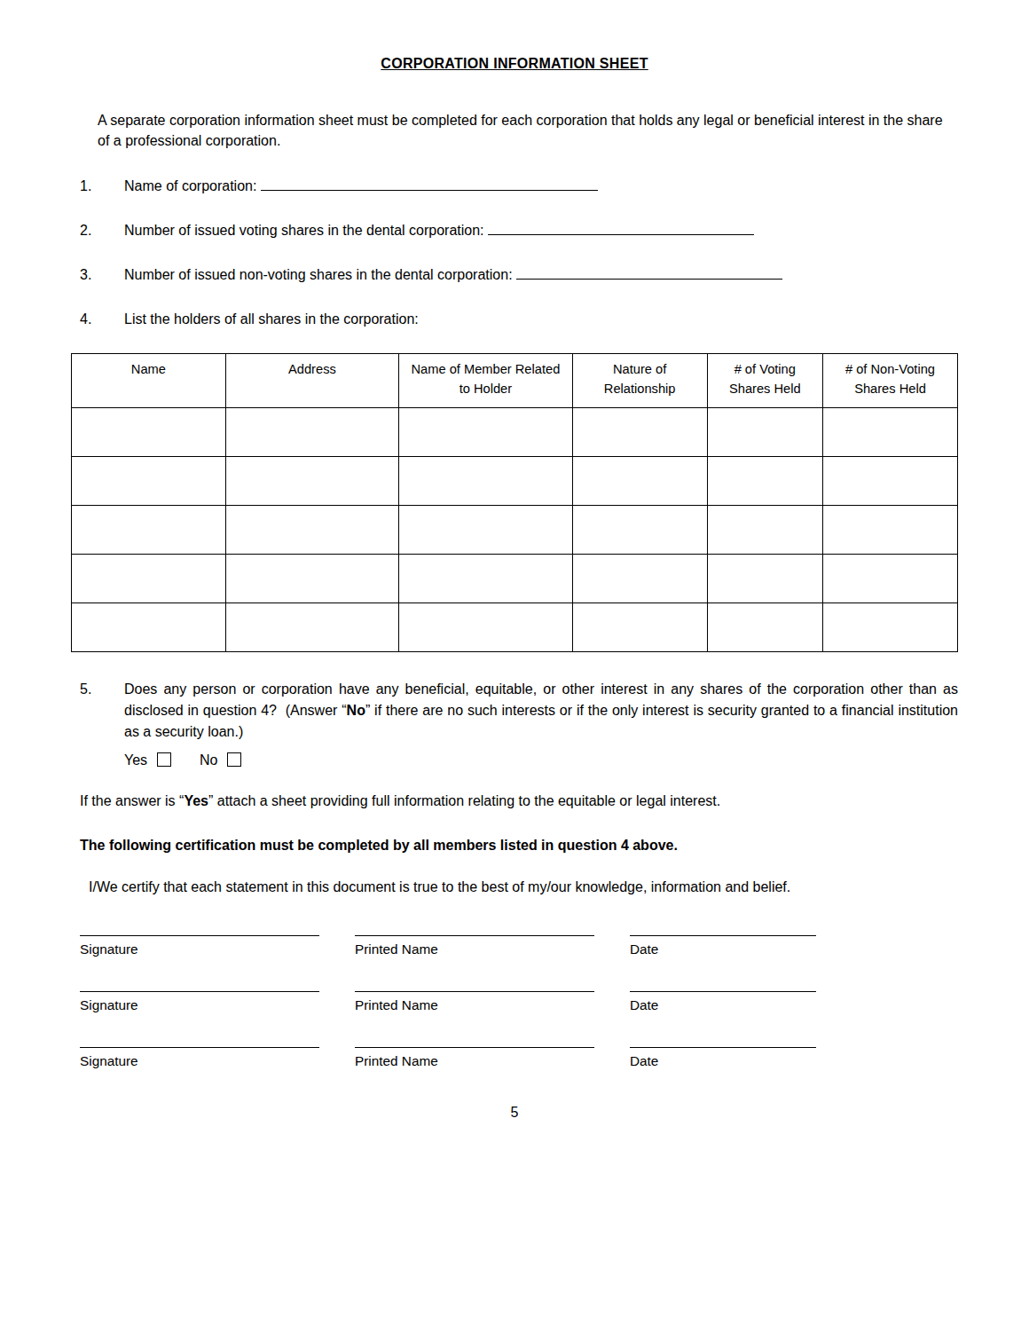CORPORATION INFORMATION SHEET
A separate corporation information sheet must be completed for each corporation that holds any legal or beneficial interest in the share of a professional corporation.
Name of corporation:
Number of issued voting shares in the dental corporation:
Number of issued non-voting shares in the dental corporation:
List the holders of all shares in the corporation:
| Name | Address | Name of Member Related to Holder | Nature of Relationship | # of Voting Shares Held | # of Non-Voting Shares Held |
| --- | --- | --- | --- | --- | --- |
Does any person or corporation have any beneficial, equitable, or other interest in any shares of the corporation other than as disclosed in question 4? (Answer “No” if there are no such interests or if the only interest is security granted to a financial institution as a security loan.)
Yes No
If the answer is “Yes” attach a sheet providing full information relating to the equitable or legal interest.
The following certification must be completed by all members listed in question 4 above.
I/We certify that each statement in this document is true to the best of my/our knowledge, information and belief.
Signature
Printed Name
Date
Signature
Printed Name
Date
Signature
Printed Name
Date
5